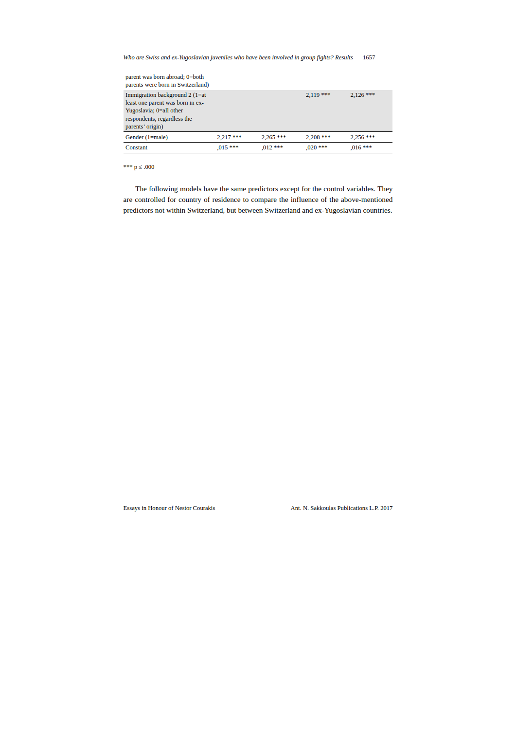Who are Swiss and ex-Yugoslavian juveniles who have been involved in group fights? Results 1657
| parent was born abroad; 0=both parents were born in Switzerland) | | | | |
| Immigration background 2 (1=at least one parent was born in ex-Yugoslavia; 0=all other respondents, regardless the parents’ origin) | | | 2,119 *** | 2,126 *** |
| Gender (1=male) | 2,217 *** | 2,265 *** | 2,208 *** | 2,256 *** |
| Constant | ,015 *** | ,012 *** | ,020 *** | ,016 *** |
*** p ≤ .000
The following models have the same predictors except for the control variables. They are controlled for country of residence to compare the influence of the above-mentioned predictors not within Switzerland, but between Switzerland and ex-Yugoslavian countries.
Essays in Honour of Nestor Courakis Ant. N. Sakkoulas Publications L.P. 2017